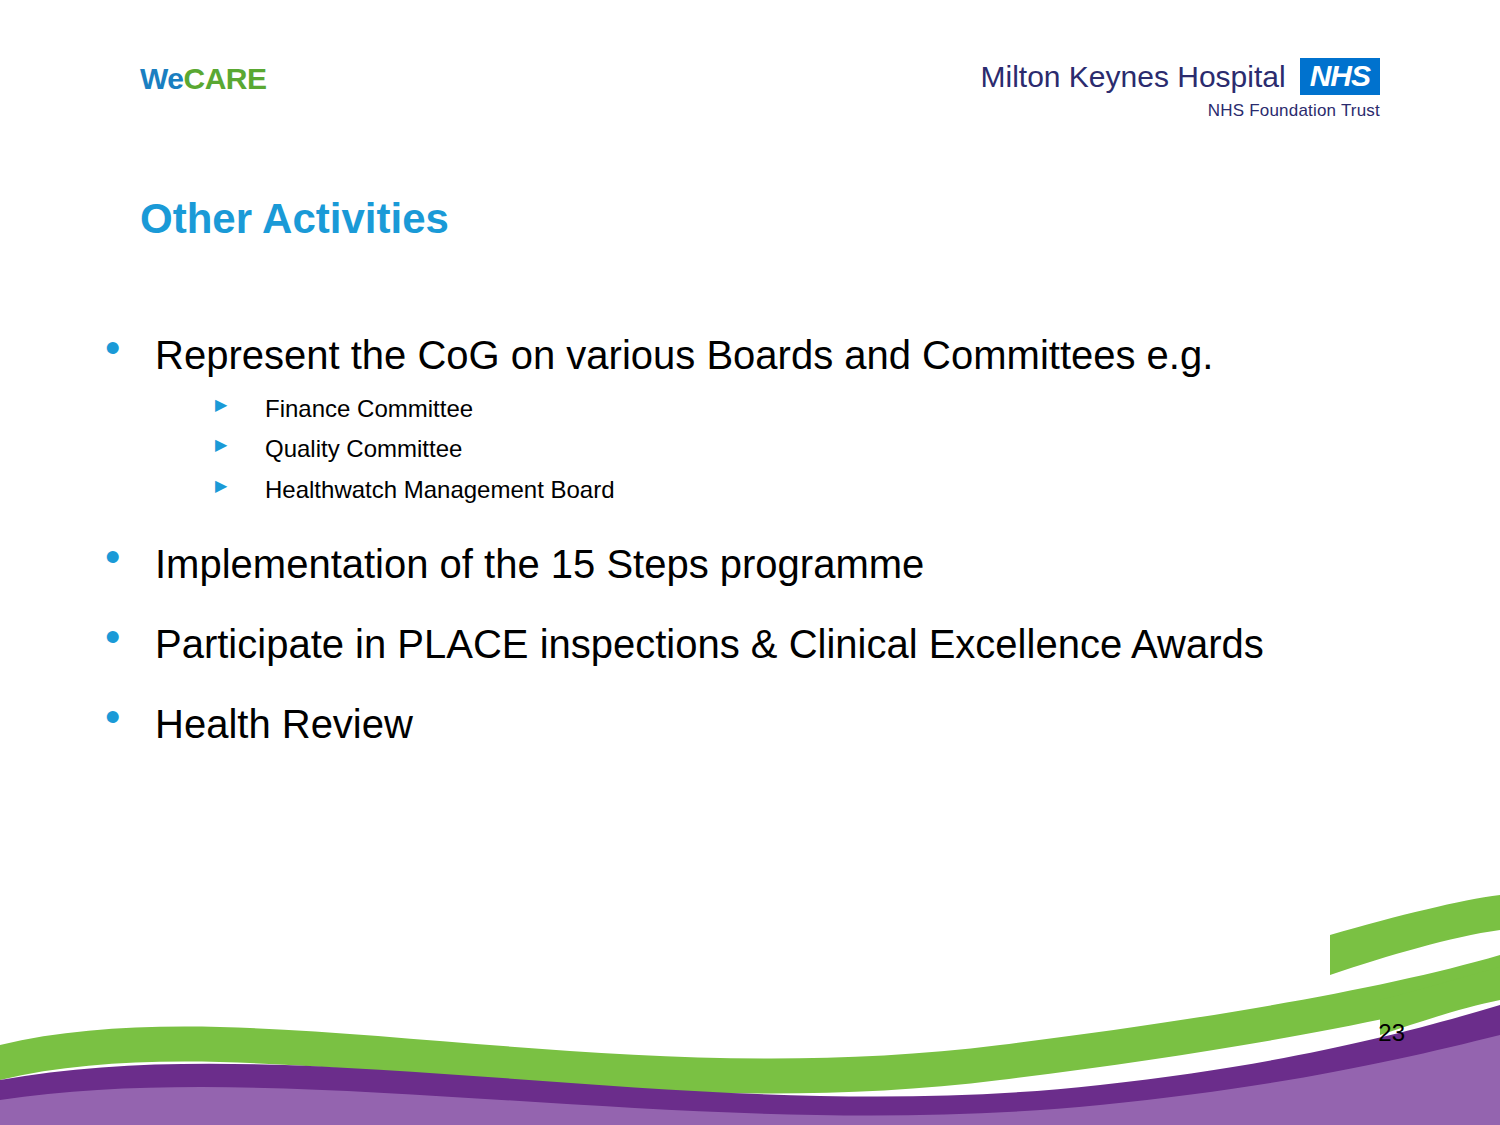We CARE
Milton Keynes Hospital NHS
NHS Foundation Trust
Other Activities
Represent the CoG on various Boards and Committees e.g.
Finance Committee
Quality Committee
Healthwatch Management Board
Implementation of the 15 Steps programme
Participate in PLACE inspections & Clinical Excellence Awards
Health Review
23